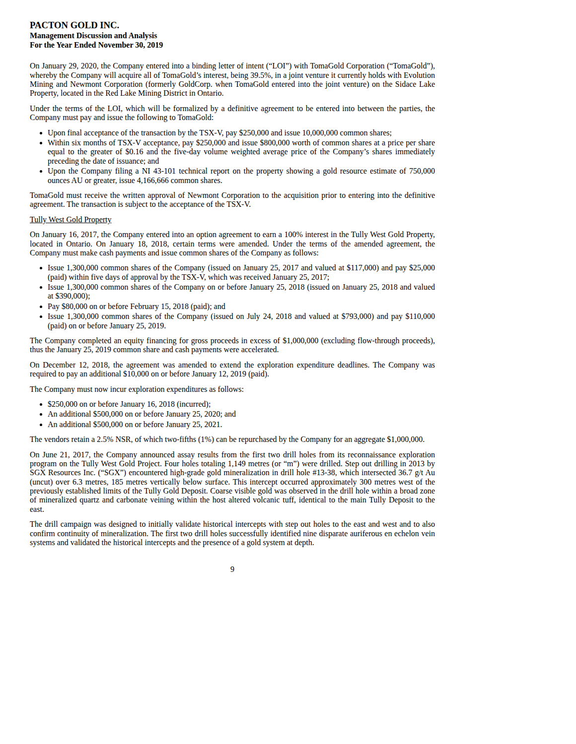PACTON GOLD INC.
Management Discussion and Analysis
For the Year Ended November 30, 2019
On January 29, 2020, the Company entered into a binding letter of intent (“LOI”) with TomaGold Corporation (“TomaGold”), whereby the Company will acquire all of TomaGold’s interest, being 39.5%, in a joint venture it currently holds with Evolution Mining and Newmont Corporation (formerly GoldCorp. when TomaGold entered into the joint venture) on the Sidace Lake Property, located in the Red Lake Mining District in Ontario.
Under the terms of the LOI, which will be formalized by a definitive agreement to be entered into between the parties, the Company must pay and issue the following to TomaGold:
Upon final acceptance of the transaction by the TSX-V, pay $250,000 and issue 10,000,000 common shares;
Within six months of TSX-V acceptance, pay $250,000 and issue $800,000 worth of common shares at a price per share equal to the greater of $0.16 and the five-day volume weighted average price of the Company’s shares immediately preceding the date of issuance; and
Upon the Company filing a NI 43-101 technical report on the property showing a gold resource estimate of 750,000 ounces AU or greater, issue 4,166,666 common shares.
TomaGold must receive the written approval of Newmont Corporation to the acquisition prior to entering into the definitive agreement. The transaction is subject to the acceptance of the TSX-V.
Tully West Gold Property
On January 16, 2017, the Company entered into an option agreement to earn a 100% interest in the Tully West Gold Property, located in Ontario. On January 18, 2018, certain terms were amended. Under the terms of the amended agreement, the Company must make cash payments and issue common shares of the Company as follows:
Issue 1,300,000 common shares of the Company (issued on January 25, 2017 and valued at $117,000) and pay $25,000 (paid) within five days of approval by the TSX-V, which was received January 25, 2017;
Issue 1,300,000 common shares of the Company on or before January 25, 2018 (issued on January 25, 2018 and valued at $390,000);
Pay $80,000 on or before February 15, 2018 (paid); and
Issue 1,300,000 common shares of the Company (issued on July 24, 2018 and valued at $793,000) and pay $110,000 (paid) on or before January 25, 2019.
The Company completed an equity financing for gross proceeds in excess of $1,000,000 (excluding flow-through proceeds), thus the January 25, 2019 common share and cash payments were accelerated.
On December 12, 2018, the agreement was amended to extend the exploration expenditure deadlines. The Company was required to pay an additional $10,000 on or before January 12, 2019 (paid).
The Company must now incur exploration expenditures as follows:
$250,000 on or before January 16, 2018 (incurred);
An additional $500,000 on or before January 25, 2020; and
An additional $500,000 on or before January 25, 2021.
The vendors retain a 2.5% NSR, of which two-fifths (1%) can be repurchased by the Company for an aggregate $1,000,000.
On June 21, 2017, the Company announced assay results from the first two drill holes from its reconnaissance exploration program on the Tully West Gold Project. Four holes totaling 1,149 metres (or “m”) were drilled. Step out drilling in 2013 by SGX Resources Inc. (“SGX”) encountered high-grade gold mineralization in drill hole #13-38, which intersected 36.7 g/t Au (uncut) over 6.3 metres, 185 metres vertically below surface. This intercept occurred approximately 300 metres west of the previously established limits of the Tully Gold Deposit. Coarse visible gold was observed in the drill hole within a broad zone of mineralized quartz and carbonate veining within the host altered volcanic tuff, identical to the main Tully Deposit to the east.
The drill campaign was designed to initially validate historical intercepts with step out holes to the east and west and to also confirm continuity of mineralization. The first two drill holes successfully identified nine disparate auriferous en echelon vein systems and validated the historical intercepts and the presence of a gold system at depth.
9